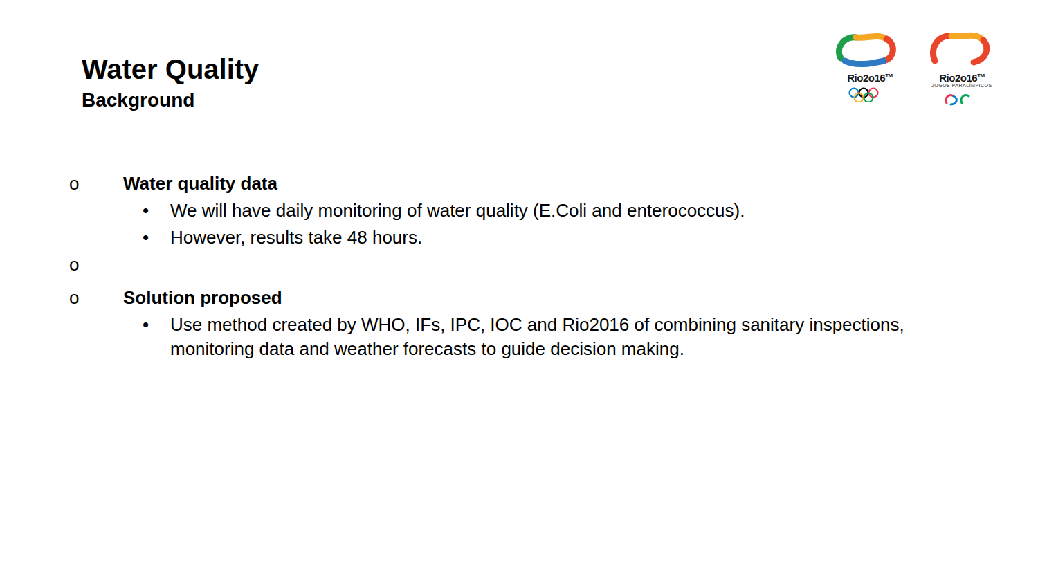Rio2o16TM
Rio2o16TM
JOGOS PARALÍMPICOS
Water Quality
Background
Water quality data
We will have daily monitoring of water quality (E.Coli and enterococcus).
However, results take 48 hours.
Solution proposed
Use method created by WHO, IFs, IPC, IOC and Rio2016 of combining sanitary inspections, monitoring data and weather forecasts to guide decision making.